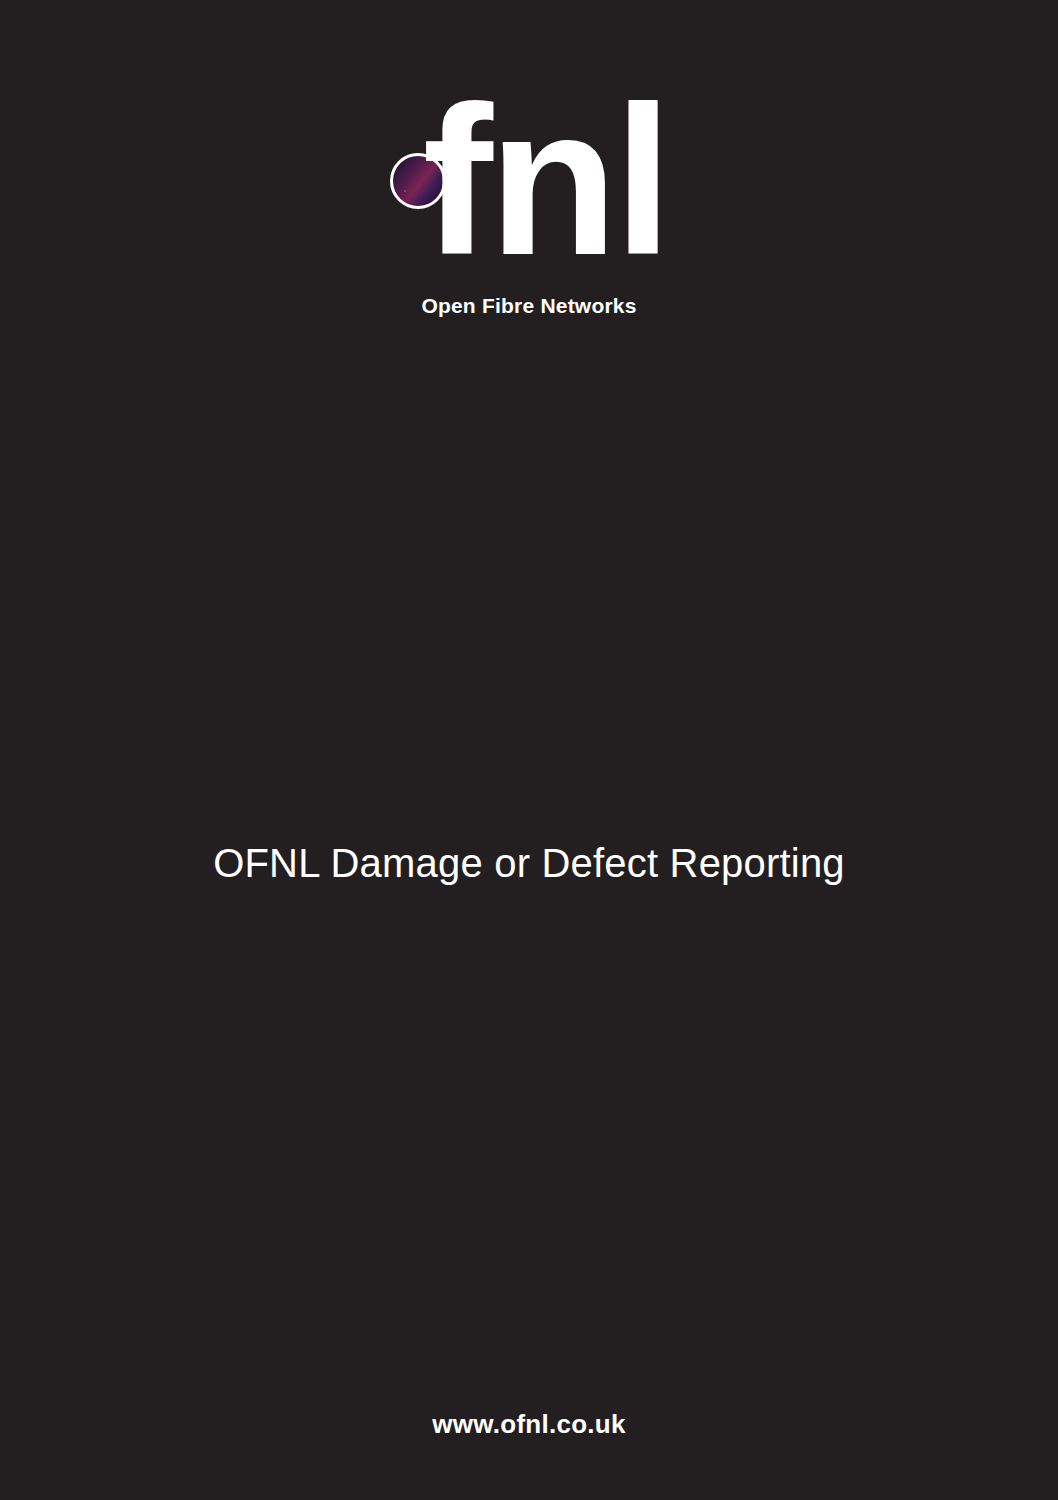fnl
Open Fibre Networks
OFNL Damage or Defect Reporting
www.ofnl.co.uk